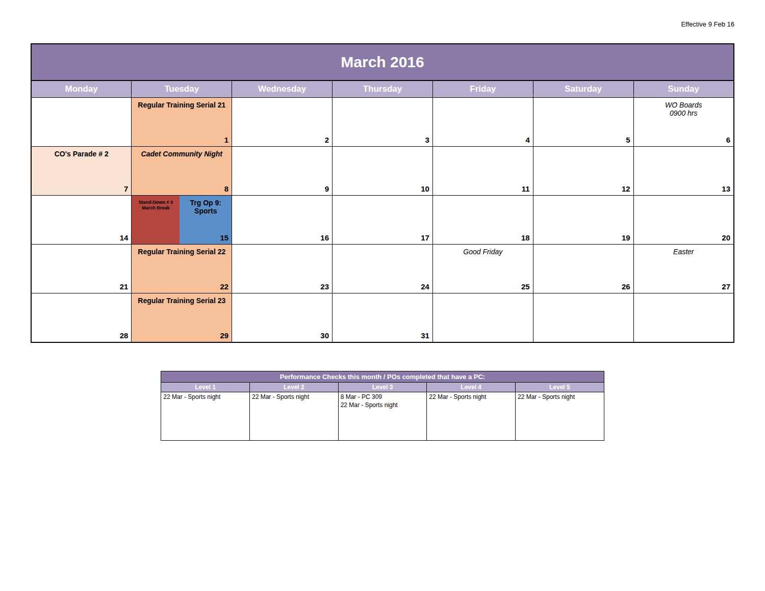Effective 9 Feb 16
March 2016
| Monday | Tuesday | Wednesday | Thursday | Friday | Saturday | Sunday |
| --- | --- | --- | --- | --- | --- | --- |
| | Regular Training Serial 21 1 | 2 | 3 | 4 | 5 | WO Boards 0900 hrs 6 |
| CO's Parade # 2 7 | Cadet Community Night 8 | 9 | 10 | 11 | 12 | 13 |
| 14 | Stand-Down # 3 March Break Trg Op 9: Sports 15 | 16 | 17 | 18 | 19 | 20 |
| 21 | Regular Training Serial 22 22 | 23 | 24 | Good Friday 25 | 26 | Easter 27 |
| 28 | Regular Training Serial 23 29 | 30 | 31 | | | |
Performance Checks this month / POs completed that have a PC:
| Level 1 | Level 2 | Level 3 | Level 4 | Level 5 |
| --- | --- | --- | --- | --- |
| 22 Mar - Sports night | 22 Mar - Sports night | 8 Mar - PC 309 22 Mar - Sports night | 22 Mar - Sports night | 22 Mar - Sports night |